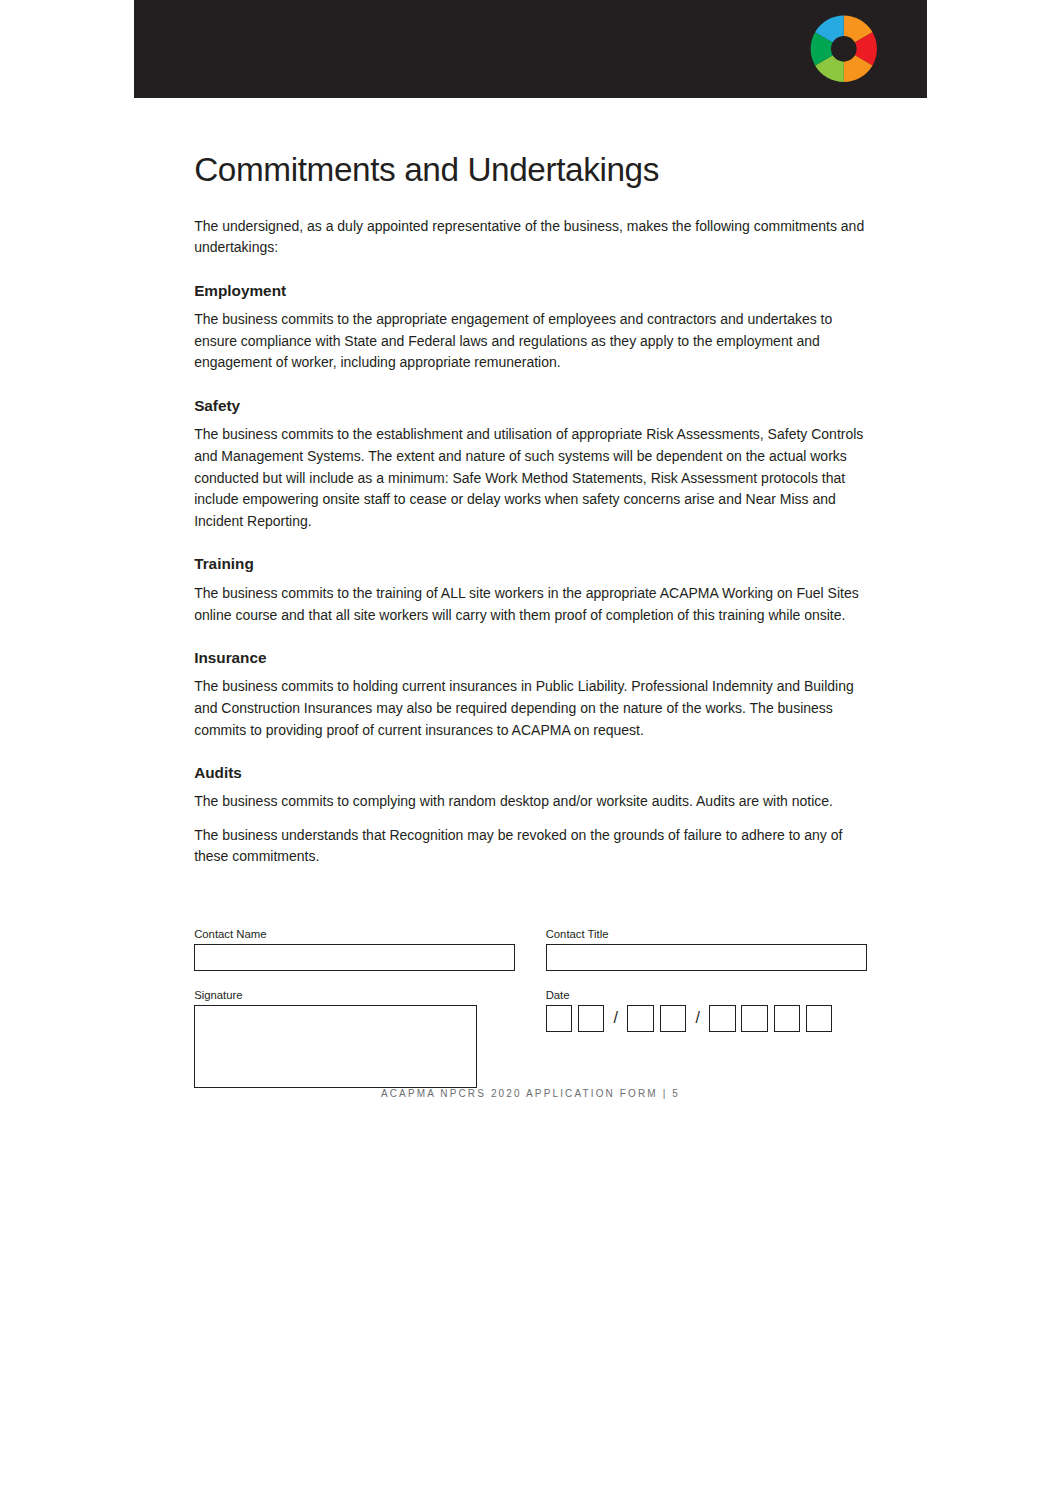Commitments and Undertakings
The undersigned, as a duly appointed representative of the business, makes the following commitments and undertakings:
Employment
The business commits to the appropriate engagement of employees and contractors and undertakes to ensure compliance with State and Federal laws and regulations as they apply to the employment and engagement of worker, including appropriate remuneration.
Safety
The business commits to the establishment and utilisation of appropriate Risk Assessments, Safety Controls and Management Systems. The extent and nature of such systems will be dependent on the actual works conducted but will include as a minimum: Safe Work Method Statements, Risk Assessment protocols that include empowering onsite staff to cease or delay works when safety concerns arise and Near Miss and Incident Reporting.
Training
The business commits to the training of ALL site workers in the appropriate ACAPMA Working on Fuel Sites online course and that all site workers will carry with them proof of completion of this training while onsite.
Insurance
The business commits to holding current insurances in Public Liability. Professional Indemnity and Building and Construction Insurances may also be required depending on the nature of the works. The business commits to providing proof of current insurances to ACAPMA on request.
Audits
The business commits to complying with random desktop and/or worksite audits. Audits are with notice.
The business understands that Recognition may be revoked on the grounds of failure to adhere to any of these commitments.
Contact Name
Signature
Contact Title
Date
/
/
ACAPMA NPCRS 2020 APPLICATION FORM | 5